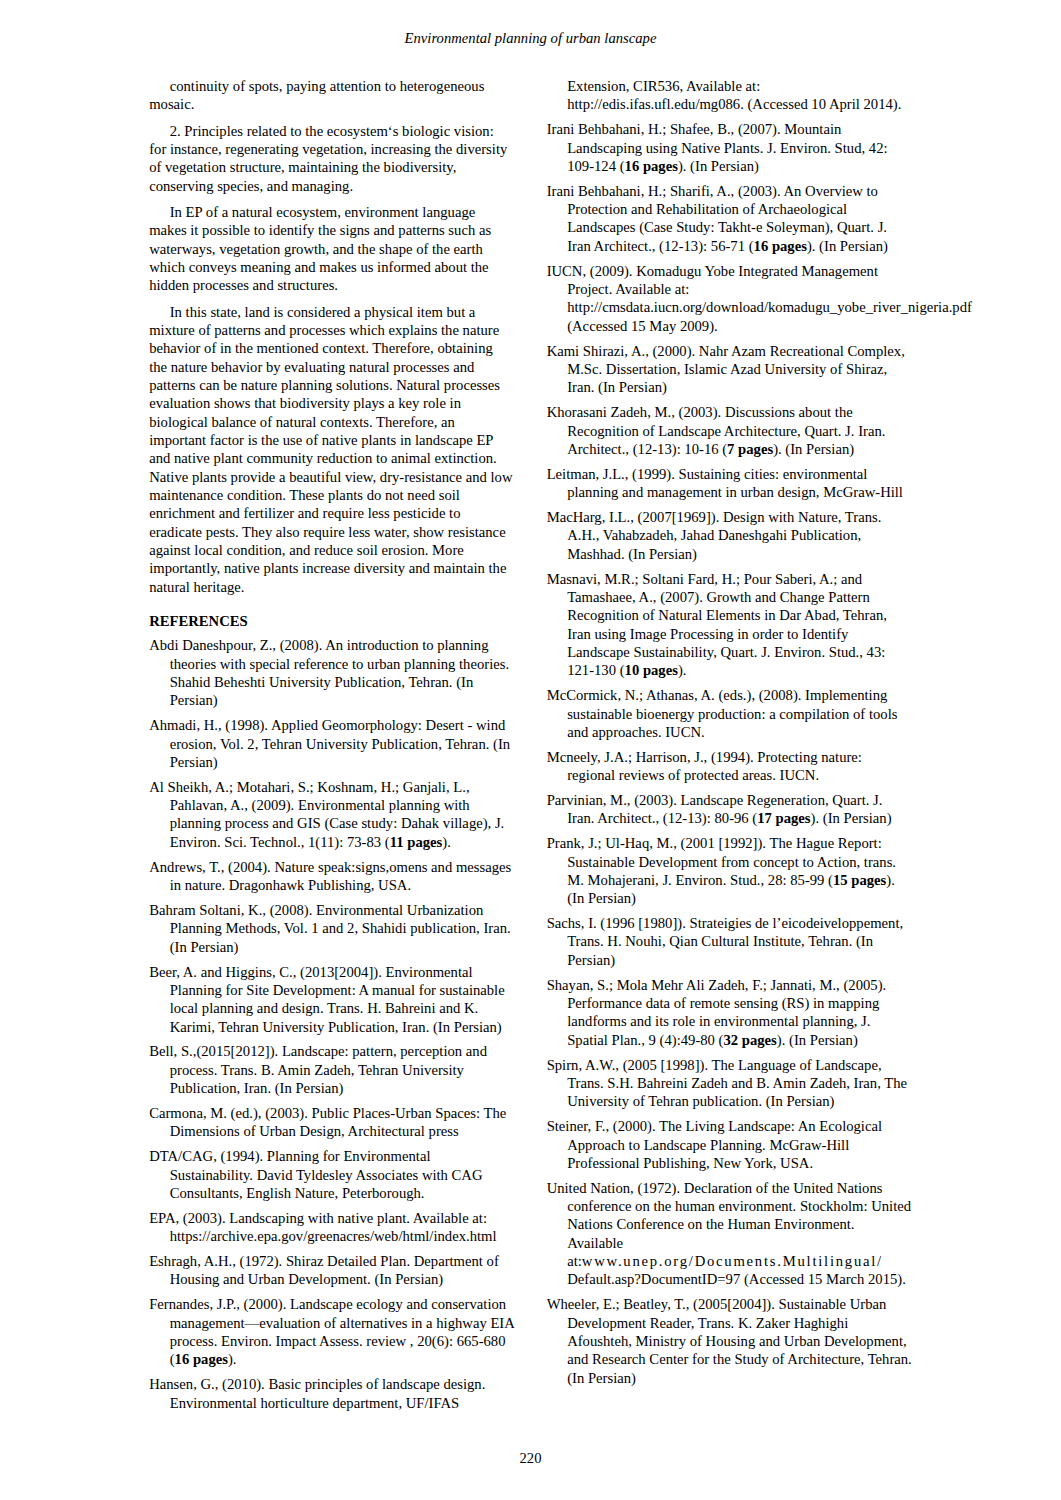Environmental planning of urban lanscape
continuity of spots, paying attention to heterogeneous mosaic.
2. Principles related to the ecosystem‘s biologic vision: for instance, regenerating vegetation, increasing the diversity of vegetation structure, maintaining the biodiversity, conserving species, and managing.
In EP of a natural ecosystem, environment language makes it possible to identify the signs and patterns such as waterways, vegetation growth, and the shape of the earth which conveys meaning and makes us informed about the hidden processes and structures.
In this state, land is considered a physical item but a mixture of patterns and processes which explains the nature behavior of in the mentioned context. Therefore, obtaining the nature behavior by evaluating natural processes and patterns can be nature planning solutions. Natural processes evaluation shows that biodiversity plays a key role in biological balance of natural contexts. Therefore, an important factor is the use of native plants in landscape EP and native plant community reduction to animal extinction. Native plants provide a beautiful view, dry-resistance and low maintenance condition. These plants do not need soil enrichment and fertilizer and require less pesticide to eradicate pests. They also require less water, show resistance against local condition, and reduce soil erosion. More importantly, native plants increase diversity and maintain the natural heritage.
REFERENCES
Abdi Daneshpour, Z., (2008). An introduction to planning theories with special reference to urban planning theories. Shahid Beheshti University Publication, Tehran. (In Persian)
Ahmadi, H., (1998). Applied Geomorphology: Desert - wind erosion, Vol. 2, Tehran University Publication, Tehran. (In Persian)
Al Sheikh, A.; Motahari, S.; Koshnam, H.; Ganjali, L., Pahlavan, A., (2009). Environmental planning with planning process and GIS (Case study: Dahak village), J. Environ. Sci. Technol., 1(11): 73-83 (11 pages).
Andrews, T., (2004). Nature speak:signs,omens and messages in nature. Dragonhawk Publishing, USA.
Bahram Soltani, K., (2008). Environmental Urbanization Planning Methods, Vol. 1 and 2, Shahidi publication, Iran. (In Persian)
Beer, A. and Higgins, C., (2013[2004]). Environmental Planning for Site Development: A manual for sustainable local planning and design. Trans. H. Bahreini and K. Karimi, Tehran University Publication, Iran. (In Persian)
Bell, S.,(2015[2012]). Landscape: pattern, perception and process. Trans. B. Amin Zadeh, Tehran University Publication, Iran. (In Persian)
Carmona, M. (ed.), (2003). Public Places-Urban Spaces: The Dimensions of Urban Design, Architectural press
DTA/CAG, (1994). Planning for Environmental Sustainability. David Tyldesley Associates with CAG Consultants, English Nature, Peterborough.
EPA, (2003). Landscaping with native plant. Available at: https://archive.epa.gov/greenacres/web/html/index.html
Eshragh, A.H., (1972). Shiraz Detailed Plan. Department of Housing and Urban Development. (In Persian)
Fernandes, J.P., (2000). Landscape ecology and conservation management—evaluation of alternatives in a highway EIA process. Environ. Impact Assess. review , 20(6): 665-680 (16 pages).
Hansen, G., (2010). Basic principles of landscape design. Environmental horticulture department, UF/IFAS Extension, CIR536, Available at: http://edis.ifas.ufl.edu/mg086. (Accessed 10 April 2014).
Irani Behbahani, H.; Shafee, B., (2007). Mountain Landscaping using Native Plants. J. Environ. Stud, 42: 109-124 (16 pages). (In Persian)
Irani Behbahani, H.; Sharifi, A., (2003). An Overview to Protection and Rehabilitation of Archaeological Landscapes (Case Study: Takht-e Soleyman), Quart. J. Iran Architect., (12-13): 56-71 (16 pages). (In Persian)
IUCN, (2009). Komadugu Yobe Integrated Management Project. Available at: http://cmsdata.iucn.org/download/komadugu_yobe_river_nigeria.pdf (Accessed 15 May 2009).
Kami Shirazi, A., (2000). Nahr Azam Recreational Complex, M.Sc. Dissertation, Islamic Azad University of Shiraz, Iran. (In Persian)
Khorasani Zadeh, M., (2003). Discussions about the Recognition of Landscape Architecture, Quart. J. Iran. Architect., (12-13): 10-16 (7 pages). (In Persian)
Leitman, J.L., (1999). Sustaining cities: environmental planning and management in urban design, McGraw-Hill
MacHarg, I.L., (2007[1969]). Design with Nature, Trans. A.H., Vahabzadeh, Jahad Daneshgahi Publication, Mashhad. (In Persian)
Masnavi, M.R.; Soltani Fard, H.; Pour Saberi, A.; and Tamashaee, A., (2007). Growth and Change Pattern Recognition of Natural Elements in Dar Abad, Tehran, Iran using Image Processing in order to Identify Landscape Sustainability, Quart. J. Environ. Stud., 43: 121-130 (10 pages).
McCormick, N.; Athanas, A. (eds.), (2008). Implementing sustainable bioenergy production: a compilation of tools and approaches. IUCN.
Mcneely, J.A.; Harrison, J., (1994). Protecting nature: regional reviews of protected areas. IUCN.
Parvinian, M., (2003). Landscape Regeneration, Quart. J. Iran. Architect., (12-13): 80-96 (17 pages). (In Persian)
Prank, J.; Ul-Haq, M., (2001 [1992]). The Hague Report: Sustainable Development from concept to Action, trans. M. Mohajerani, J. Environ. Stud., 28: 85-99 (15 pages). (In Persian)
Sachs, I. (1996 [1980]). Strateigies de l’eicodeiveloppement, Trans. H. Nouhi, Qian Cultural Institute, Tehran. (In Persian)
Shayan, S.; Mola Mehr Ali Zadeh, F.; Jannati, M., (2005). Performance data of remote sensing (RS) in mapping landforms and its role in environmental planning, J. Spatial Plan., 9 (4):49-80 (32 pages). (In Persian)
Spirn, A.W., (2005 [1998]). The Language of Landscape, Trans. S.H. Bahreini Zadeh and B. Amin Zadeh, Iran, The University of Tehran publication. (In Persian)
Steiner, F., (2000). The Living Landscape: An Ecological Approach to Landscape Planning. McGraw-Hill Professional Publishing, New York, USA.
United Nation, (1972). Declaration of the United Nations conference on the human environment. Stockholm: United Nations Conference on the Human Environment. Available at:www.unep.org/Documents.Multilingual/ Default.asp?DocumentID=97 (Accessed 15 March 2015).
Wheeler, E.; Beatley, T., (2005[2004]). Sustainable Urban Development Reader, Trans. K. Zaker Haghighi Afoushteh, Ministry of Housing and Urban Development, and Research Center for the Study of Architecture, Tehran. (In Persian)
220